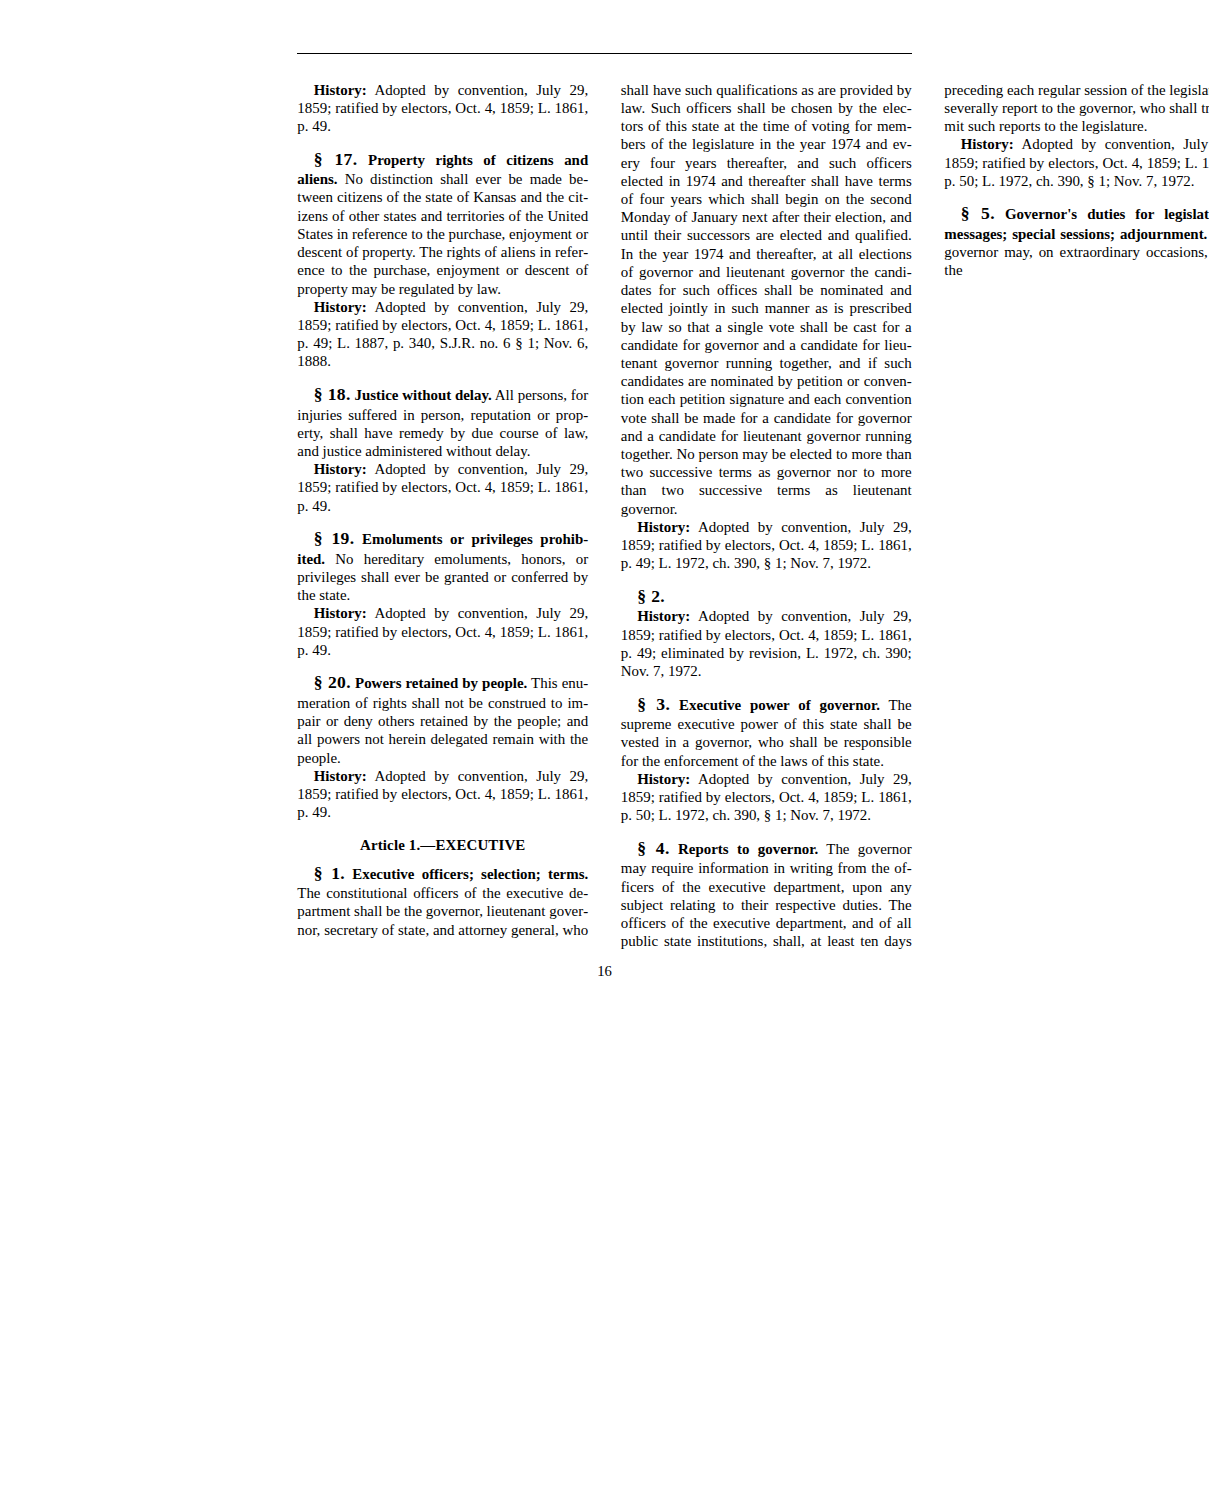History: Adopted by convention, July 29, 1859; ratified by electors, Oct. 4, 1859; L. 1861, p. 49.
§ 17. Property rights of citizens and aliens. No distinction shall ever be made between citizens of the state of Kansas and the citizens of other states and territories of the United States in reference to the purchase, enjoyment or descent of property. The rights of aliens in reference to the purchase, enjoyment or descent of property may be regulated by law.
History: Adopted by convention, July 29, 1859; ratified by electors, Oct. 4, 1859; L. 1861, p. 49; L. 1887, p. 340, S.J.R. no. 6 § 1; Nov. 6, 1888.
§ 18. Justice without delay. All persons, for injuries suffered in person, reputation or property, shall have remedy by due course of law, and justice administered without delay.
History: Adopted by convention, July 29, 1859; ratified by electors, Oct. 4, 1859; L. 1861, p. 49.
§ 19. Emoluments or privileges prohibited. No hereditary emoluments, honors, or privileges shall ever be granted or conferred by the state.
History: Adopted by convention, July 29, 1859; ratified by electors, Oct. 4, 1859; L. 1861, p. 49.
§ 20. Powers retained by people. This enumeration of rights shall not be construed to impair or deny others retained by the people; and all powers not herein delegated remain with the people.
History: Adopted by convention, July 29, 1859; ratified by electors, Oct. 4, 1859; L. 1861, p. 49.
Article 1.—EXECUTIVE
§ 1. Executive officers; selection; terms. The constitutional officers of the executive department shall be the governor, lieutenant governor, secretary of state, and attorney general, who shall have such qualifications as are provided by law. Such officers shall be chosen by the electors of this state at the time of voting for members of the legislature in the year 1974 and every four years thereafter, and such officers elected in 1974 and thereafter shall have terms of four years which shall begin on the second Monday of January next after their election, and until their successors are elected and qualified. In the year 1974 and thereafter, at all elections of governor and lieutenant governor the candidates for such offices shall be nominated and elected jointly in such manner as is prescribed by law so that a single vote shall be cast for a candidate for governor and a candidate for lieutenant governor running together, and if such candidates are nominated by petition or convention each petition signature and each convention vote shall be made for a candidate for governor and a candidate for lieutenant governor running together. No person may be elected to more than two successive terms as governor nor to more than two successive terms as lieutenant governor.
History: Adopted by convention, July 29, 1859; ratified by electors, Oct. 4, 1859; L. 1861, p. 49; L. 1972, ch. 390, § 1; Nov. 7, 1972.
§ 2.
History: Adopted by convention, July 29, 1859; ratified by electors, Oct. 4, 1859; L. 1861, p. 49; eliminated by revision, L. 1972, ch. 390; Nov. 7, 1972.
§ 3. Executive power of governor. The supreme executive power of this state shall be vested in a governor, who shall be responsible for the enforcement of the laws of this state.
History: Adopted by convention, July 29, 1859; ratified by electors, Oct. 4, 1859; L. 1861, p. 50; L. 1972, ch. 390, § 1; Nov. 7, 1972.
§ 4. Reports to governor. The governor may require information in writing from the officers of the executive department, upon any subject relating to their respective duties. The officers of the executive department, and of all public state institutions, shall, at least ten days preceding each regular session of the legislature, severally report to the governor, who shall transmit such reports to the legislature.
History: Adopted by convention, July 29, 1859; ratified by electors, Oct. 4, 1859; L. 1861, p. 50; L. 1972, ch. 390, § 1; Nov. 7, 1972.
§ 5. Governor's duties for legislature; messages; special sessions; adjournment. The governor may, on extraordinary occasions, call the
16